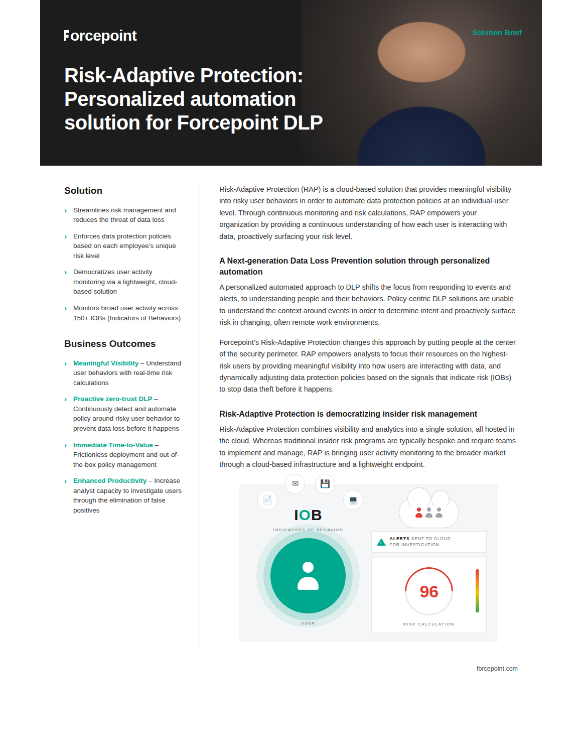orcepoint
Solution Brief
Risk-Adaptive Protection:
Personalized automation
solution for Forcepoint DLP
Solution
Streamlines risk management and reduces the threat of data loss
Enforces data protection policies based on each employee’s unique risk level
Democratizes user activity monitoring via a lightweight, cloud-based solution
Monitors broad user activity across 150+ IOBs (Indicators of Behaviors)
Business Outcomes
Meaningful Visibility – Understand user behaviors with real-time risk calculations
Proactive zero-trust DLP – Continuously detect and automate policy around risky user behavior to prevent data loss before it happens
Immediate Time-to-Value – Frictionless deployment and out-of-the-box policy management
Enhanced Productivity – Increase analyst capacity to investigate users through the elimination of false positives
Risk-Adaptive Protection (RAP) is a cloud-based solution that provides meaningful visibility into risky user behaviors in order to automate data protection policies at an individual-user level. Through continuous monitoring and risk calculations, RAP empowers your organization by providing a continuous understanding of how each user is interacting with data, proactively surfacing your risk level.
A Next-generation Data Loss Prevention solution through personalized automation
A personalized automated approach to DLP shifts the focus from responding to events and alerts, to understanding people and their behaviors. Policy-centric DLP solutions are unable to understand the context around events in order to determine intent and proactively surface risk in changing, often remote work environments.
Forcepoint’s Risk-Adaptive Protection changes this approach by putting people at the center of the security perimeter. RAP empowers analysts to focus their resources on the highest-risk users by providing meaningful visibility into how users are interacting with data, and dynamically adjusting data protection policies based on the signals that indicate risk (IOBs) to stop data theft before it happens.
Risk-Adaptive Protection is democratizing insider risk management
Risk-Adaptive Protection combines visibility and analytics into a single solution, all hosted in the cloud. Whereas traditional insider risk programs are typically bespoke and require teams to implement and manage, RAP is bringing user activity monitoring to the broader market through a cloud-based infrastructure and a lightweight endpoint.
IOB
INDICATORS OF BEHAVIOR
📄
✉
💾
💻
USER
ALERTS SENT TO CLOUD
FOR INVESTIGATION
96
RISK CALCULATION
forcepoint.com